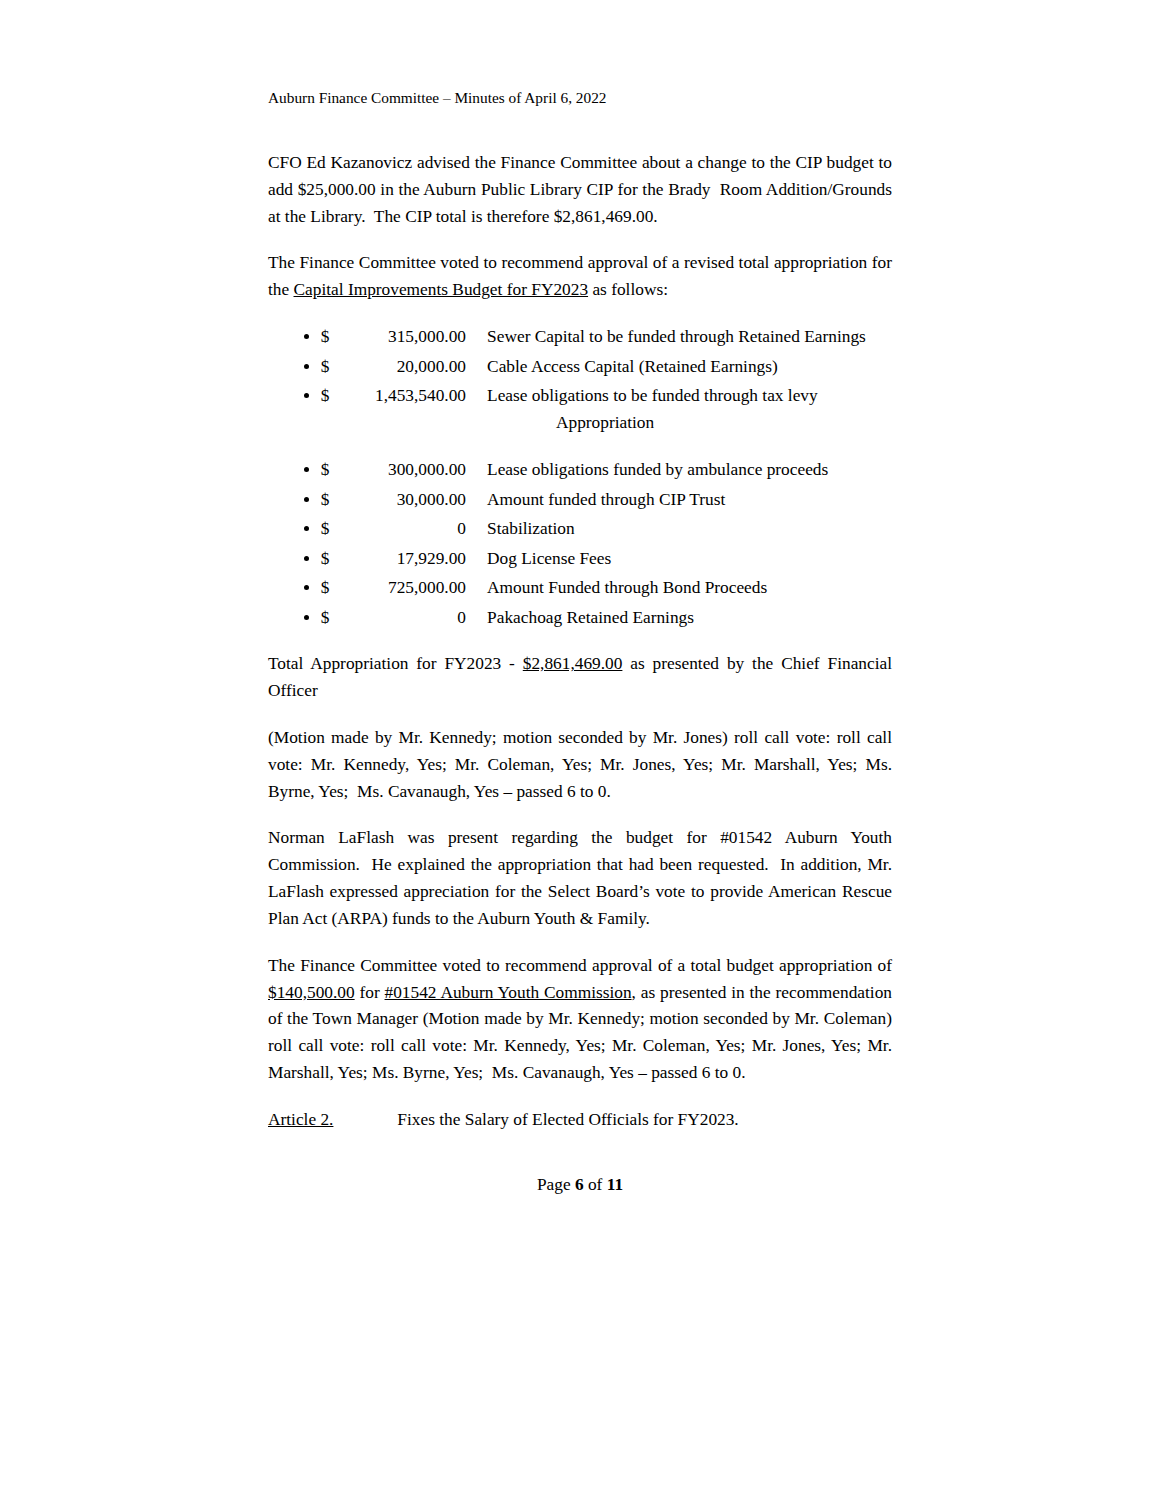Auburn Finance Committee – Minutes of April 6, 2022
CFO Ed Kazanovicz advised the Finance Committee about a change to the CIP budget to add $25,000.00 in the Auburn Public Library CIP for the Brady Room Addition/Grounds at the Library. The CIP total is therefore $2,861,469.00.
The Finance Committee voted to recommend approval of a revised total appropriation for the Capital Improvements Budget for FY2023 as follows:
$315,000.00 Sewer Capital to be funded through Retained Earnings
$20,000.00 Cable Access Capital (Retained Earnings)
$1,453,540.00 Lease obligations to be funded through tax levy Appropriation
$300,000.00 Lease obligations funded by ambulance proceeds
$30,000.00 Amount funded through CIP Trust
$0 Stabilization
$17,929.00 Dog License Fees
$725,000.00 Amount Funded through Bond Proceeds
$0 Pakachoag Retained Earnings
Total Appropriation for FY2023 - $2,861,469.00 as presented by the Chief Financial Officer
(Motion made by Mr. Kennedy; motion seconded by Mr. Jones) roll call vote: roll call vote: Mr. Kennedy, Yes; Mr. Coleman, Yes; Mr. Jones, Yes; Mr. Marshall, Yes; Ms. Byrne, Yes; Ms. Cavanaugh, Yes – passed 6 to 0.
Norman LaFlash was present regarding the budget for #01542 Auburn Youth Commission. He explained the appropriation that had been requested. In addition, Mr. LaFlash expressed appreciation for the Select Board’s vote to provide American Rescue Plan Act (ARPA) funds to the Auburn Youth & Family.
The Finance Committee voted to recommend approval of a total budget appropriation of $140,500.00 for #01542 Auburn Youth Commission, as presented in the recommendation of the Town Manager (Motion made by Mr. Kennedy; motion seconded by Mr. Coleman) roll call vote: roll call vote: Mr. Kennedy, Yes; Mr. Coleman, Yes; Mr. Jones, Yes; Mr. Marshall, Yes; Ms. Byrne, Yes; Ms. Cavanaugh, Yes – passed 6 to 0.
Article 2. Fixes the Salary of Elected Officials for FY2023.
Page 6 of 11